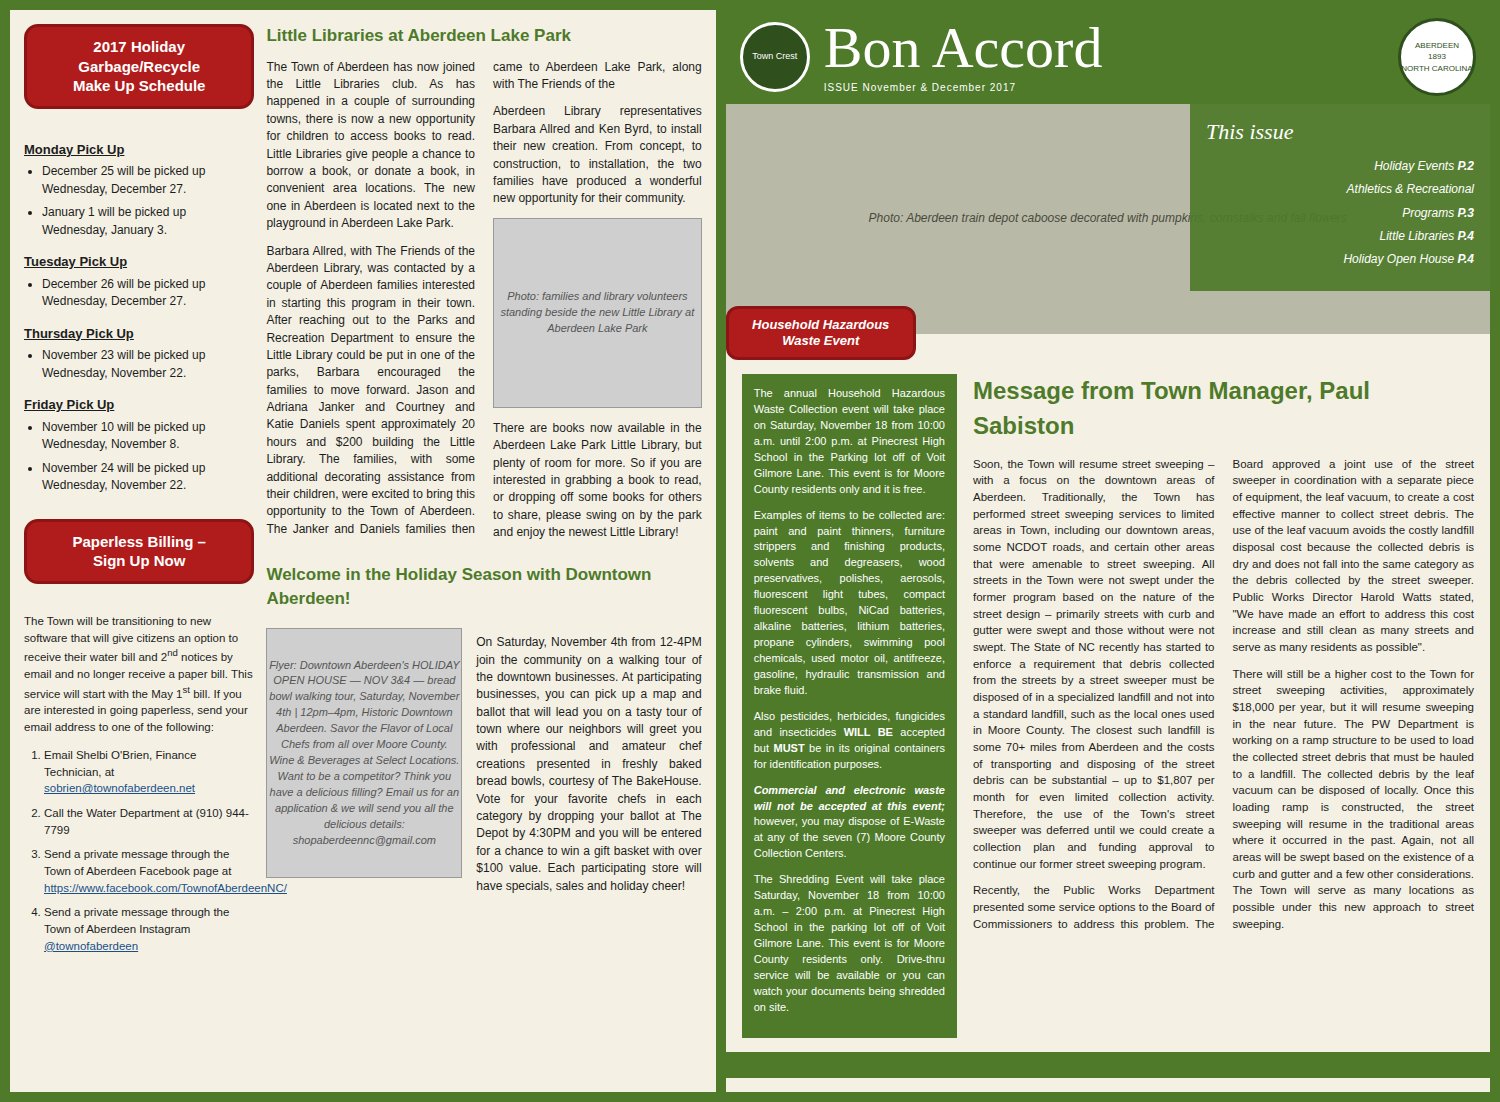2017 Holiday
Garbage/Recycle
Make Up Schedule
Monday Pick Up
December 25 will be picked up Wednesday, December 27.
January 1 will be picked up Wednesday, January 3.
Tuesday Pick Up
December 26 will be picked up Wednesday, December 27.
Thursday Pick Up
November 23 will be picked up Wednesday, November 22.
Friday Pick Up
November 10 will be picked up Wednesday, November 8.
November 24 will be picked up Wednesday, November 22.
Paperless Billing –
Sign Up Now
The Town will be transitioning to new software that will give citizens an option to receive their water bill and 2nd notices by email and no longer receive a paper bill. This service will start with the May 1st bill. If you are interested in going paperless, send your email address to one of the following:
Email Shelbi O'Brien, Finance Technician, at sobrien@townofaberdeen.net
Call the Water Department at (910) 944-7799
Send a private message through the Town of Aberdeen Facebook page at https://www.facebook.com/TownofAberdeenNC/
Send a private message through the Town of Aberdeen Instagram @townofaberdeen
Little Libraries at Aberdeen Lake Park
The Town of Aberdeen has now joined the Little Libraries club. As has happened in a couple of surrounding towns, there is now a new opportunity for children to access books to read. Little Libraries give people a chance to borrow a book, or donate a book, in convenient area locations. The new one in Aberdeen is located next to the playground in Aberdeen Lake Park.
Barbara Allred, with The Friends of the Aberdeen Library, was contacted by a couple of Aberdeen families interested in starting this program in their town. After reaching out to the Parks and Recreation Department to ensure the Little Library could be put in one of the parks, Barbara encouraged the families to move forward. Jason and Adriana Janker and Courtney and Katie Daniels spent approximately 20 hours and $200 building the Little Library. The families, with some additional decorating assistance from their children, were excited to bring this opportunity to the Town of Aberdeen. The Janker and Daniels families then came to Aberdeen Lake Park, along with The Friends of the
Aberdeen Library representatives Barbara Allred and Ken Byrd, to install their new creation. From concept, to construction, to installation, the two families have produced a wonderful new opportunity for their community.
Photo: families and library volunteers standing beside the new Little Library at Aberdeen Lake Park
There are books now available in the Aberdeen Lake Park Little Library, but plenty of room for more. So if you are interested in grabbing a book to read, or dropping off some books for others to share, please swing on by the park and enjoy the newest Little Library!
Welcome in the Holiday Season with Downtown Aberdeen!
Flyer: Downtown Aberdeen's HOLIDAY OPEN HOUSE — NOV 3&4 — bread bowl walking tour, Saturday, November 4th | 12pm–4pm, Historic Downtown Aberdeen. Savor the Flavor of Local Chefs from all over Moore County. Wine & Beverages at Select Locations. Want to be a competitor? Think you have a delicious filling? Email us for an application & we will send you all the delicious details: shopaberdeennc@gmail.com
On Saturday, November 4th from 12-4PM join the community on a walking tour of the downtown businesses. At participating businesses, you can pick up a map and ballot that will lead you on a tasty tour of town where our neighbors will greet you with professional and amateur chef creations presented in freshly baked bread bowls, courtesy of The BakeHouse. Vote for your favorite chefs in each category by dropping your ballot at The Depot by 4:30PM and you will be entered for a chance to win a gift basket with over $100 value. Each participating store will have specials, sales and holiday cheer!
Town Crest
Bon Accord
ISSUE November & December 2017
ABERDEEN
1893
NORTH CAROLINA
Photo: Aberdeen train depot caboose decorated with pumpkins, cornstalks and fall flowers
This issue
Holiday Events P.2
Athletics & Recreational
Programs P.3
Little Libraries P.4
Holiday Open House P.4
Household Hazardous
Waste Event
The annual Household Hazardous Waste Collection event will take place on Saturday, November 18 from 10:00 a.m. until 2:00 p.m. at Pinecrest High School in the Parking lot off of Voit Gilmore Lane. This event is for Moore County residents only and it is free.
Examples of items to be collected are: paint and paint thinners, furniture strippers and finishing products, solvents and degreasers, wood preservatives, polishes, aerosols, fluorescent light tubes, compact fluorescent bulbs, NiCad batteries, alkaline batteries, lithium batteries, propane cylinders, swimming pool chemicals, used motor oil, antifreeze, gasoline, hydraulic transmission and brake fluid.
Also pesticides, herbicides, fungicides and insecticides WILL BE accepted but MUST be in its original containers for identification purposes.
Commercial and electronic waste will not be accepted at this event; however, you may dispose of E-Waste at any of the seven (7) Moore County Collection Centers.
The Shredding Event will take place Saturday, November 18 from 10:00 a.m. – 2:00 p.m. at Pinecrest High School in the parking lot off of Voit Gilmore Lane. This event is for Moore County residents only. Drive-thru service will be available or you can watch your documents being shredded on site.
Message from Town Manager, Paul Sabiston
Soon, the Town will resume street sweeping – with a focus on the downtown areas of Aberdeen. Traditionally, the Town has performed street sweeping services to limited areas in Town, including our downtown areas, some NCDOT roads, and certain other areas that were amenable to street sweeping. All streets in the Town were not swept under the former program based on the nature of the street design – primarily streets with curb and gutter were swept and those without were not swept. The State of NC recently has started to enforce a requirement that debris collected from the streets by a street sweeper must be disposed of in a specialized landfill and not into a standard landfill, such as the local ones used in Moore County. The closest such landfill is some 70+ miles from Aberdeen and the costs of transporting and disposing of the street debris can be substantial – up to $1,807 per month for even limited collection activity. Therefore, the use of the Town's street sweeper was deferred until we could create a collection plan and funding approval to continue our former street sweeping program.
Recently, the Public Works Department presented some service options to the Board of Commissioners to address this problem. The Board approved a joint use of the street sweeper in coordination with a separate piece of equipment, the leaf vacuum, to create a cost effective manner to collect street debris. The use of the leaf vacuum avoids the costly landfill disposal cost because the collected debris is dry and does not fall into the same category as the debris collected by the street sweeper. Public Works Director Harold Watts stated, "We have made an effort to address this cost increase and still clean as many streets and serve as many residents as possible".
There will still be a higher cost to the Town for street sweeping activities, approximately $18,000 per year, but it will resume sweeping in the near future. The PW Department is working on a ramp structure to be used to load the collected street debris that must be hauled to a landfill. The collected debris by the leaf vacuum can be disposed of locally. Once this loading ramp is constructed, the street sweeping will resume in the traditional areas where it occurred in the past. Again, not all areas will be swept based on the existence of a curb and gutter and a few other considerations. The Town will serve as many locations as possible under this new approach to street sweeping.